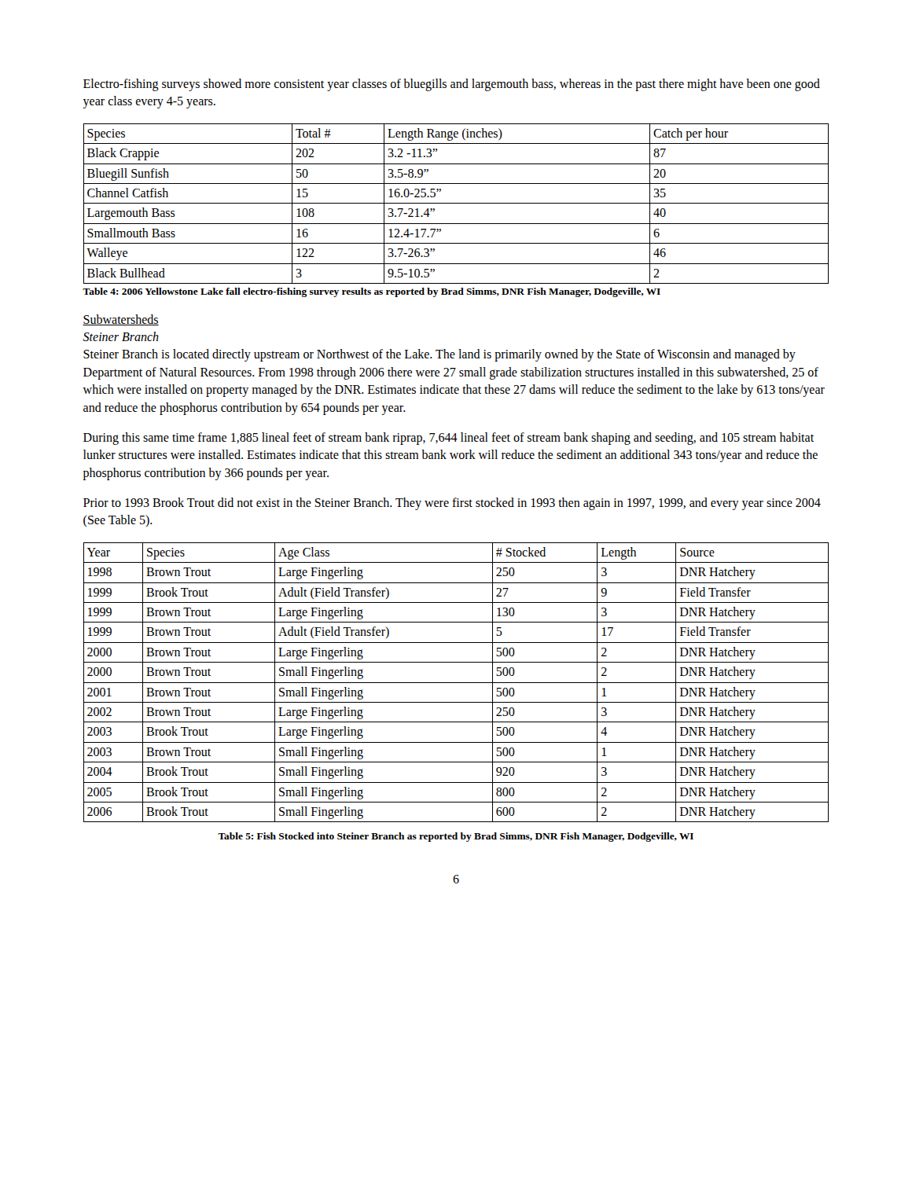Electro-fishing surveys showed more consistent year classes of bluegills and largemouth bass, whereas in the past there might have been one good year class every 4-5 years.
Table 4: 2006 Yellowstone Lake fall electro-fishing survey results as reported by Brad Simms, DNR Fish Manager, Dodgeville, WI
| Species | Total # | Length Range (inches) | Catch per hour |
| Black Crappie | 202 | 3.2 -11.3” | 87 |
| Bluegill Sunfish | 50 | 3.5-8.9” | 20 |
| Channel Catfish | 15 | 16.0-25.5” | 35 |
| Largemouth Bass | 108 | 3.7-21.4” | 40 |
| Smallmouth Bass | 16 | 12.4-17.7” | 6 |
| Walleye | 122 | 3.7-26.3” | 46 |
| Black Bullhead | 3 | 9.5-10.5” | 2 |
Subwatersheds
Steiner Branch
Steiner Branch is located directly upstream or Northwest of the Lake. The land is primarily owned by the State of Wisconsin and managed by Department of Natural Resources. From 1998 through 2006 there were 27 small grade stabilization structures installed in this subwatershed, 25 of which were installed on property managed by the DNR. Estimates indicate that these 27 dams will reduce the sediment to the lake by 613 tons/year and reduce the phosphorus contribution by 654 pounds per year.
During this same time frame 1,885 lineal feet of stream bank riprap, 7,644 lineal feet of stream bank shaping and seeding, and 105 stream habitat lunker structures were installed. Estimates indicate that this stream bank work will reduce the sediment an additional 343 tons/year and reduce the phosphorus contribution by 366 pounds per year.
Prior to 1993 Brook Trout did not exist in the Steiner Branch. They were first stocked in 1993 then again in 1997, 1999, and every year since 2004 (See Table 5).
Table 5: Fish Stocked into Steiner Branch as reported by Brad Simms, DNR Fish Manager, Dodgeville, WI
| Year | Species | Age Class | # Stocked | Length | Source |
| 1998 | Brown Trout | Large Fingerling | 250 | 3 | DNR Hatchery |
| 1999 | Brook Trout | Adult (Field Transfer) | 27 | 9 | Field Transfer |
| 1999 | Brown Trout | Large Fingerling | 130 | 3 | DNR Hatchery |
| 1999 | Brown Trout | Adult (Field Transfer) | 5 | 17 | Field Transfer |
| 2000 | Brown Trout | Large Fingerling | 500 | 2 | DNR Hatchery |
| 2000 | Brown Trout | Small Fingerling | 500 | 2 | DNR Hatchery |
| 2001 | Brown Trout | Small Fingerling | 500 | 1 | DNR Hatchery |
| 2002 | Brown Trout | Large Fingerling | 250 | 3 | DNR Hatchery |
| 2003 | Brook Trout | Large Fingerling | 500 | 4 | DNR Hatchery |
| 2003 | Brown Trout | Small Fingerling | 500 | 1 | DNR Hatchery |
| 2004 | Brook Trout | Small Fingerling | 920 | 3 | DNR Hatchery |
| 2005 | Brook Trout | Small Fingerling | 800 | 2 | DNR Hatchery |
| 2006 | Brook Trout | Small Fingerling | 600 | 2 | DNR Hatchery |
6